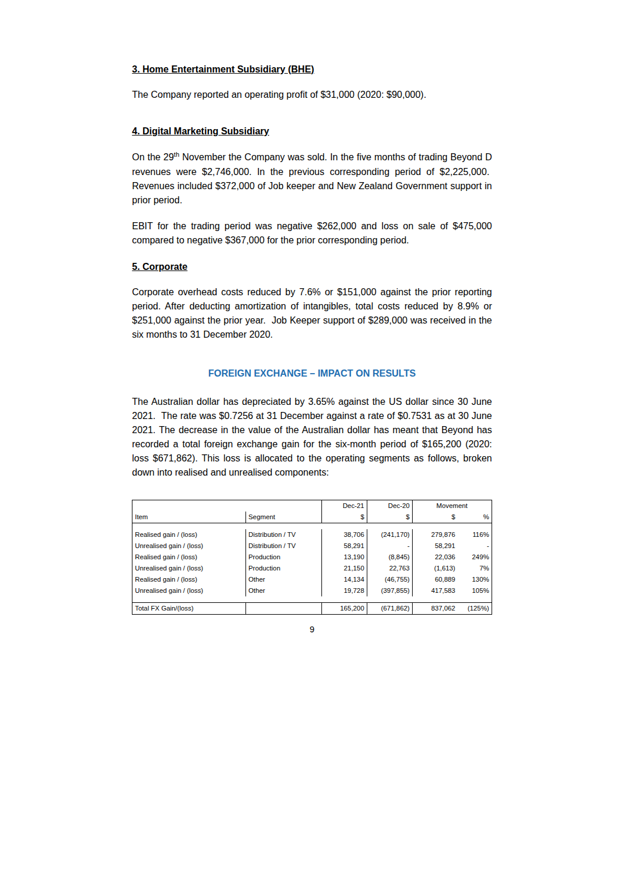3. Home Entertainment Subsidiary (BHE)
The Company reported an operating profit of $31,000 (2020: $90,000).
4. Digital Marketing Subsidiary
On the 29th November the Company was sold. In the five months of trading Beyond D revenues were $2,746,000. In the previous corresponding period of $2,225,000. Revenues included $372,000 of Job keeper and New Zealand Government support in prior period.
EBIT for the trading period was negative $262,000 and loss on sale of $475,000 compared to negative $367,000 for the prior corresponding period.
5. Corporate
Corporate overhead costs reduced by 7.6% or $151,000 against the prior reporting period. After deducting amortization of intangibles, total costs reduced by 8.9% or $251,000 against the prior year. Job Keeper support of $289,000 was received in the six months to 31 December 2020.
FOREIGN EXCHANGE – IMPACT ON RESULTS
The Australian dollar has depreciated by 3.65% against the US dollar since 30 June 2021. The rate was $0.7256 at 31 December against a rate of $0.7531 as at 30 June 2021. The decrease in the value of the Australian dollar has meant that Beyond has recorded a total foreign exchange gain for the six-month period of $165,200 (2020: loss $671,862). This loss is allocated to the operating segments as follows, broken down into realised and unrealised components:
| | | Dec-21 | Dec-20 | Movement |
| Item | Segment | $ | $ | $ | % |
| Realised gain / (loss) | Distribution / TV | 38,706 | (241,170) | 279,876 | 116% |
| Unrealised gain / (loss) | Distribution / TV | 58,291 | - | 58,291 | - |
| Realised gain / (loss) | Production | 13,190 | (8,845) | 22,036 | 249% |
| Unrealised gain / (loss) | Production | 21,150 | 22,763 | (1,613) | 7% |
| Realised gain / (loss) | Other | 14,134 | (46,755) | 60,889 | 130% |
| Unrealised gain / (loss) | Other | 19,728 | (397,855) | 417,583 | 105% |
| Total FX Gain/(loss) | | 165,200 | (671,862) | 837,062 | (125%) |
9